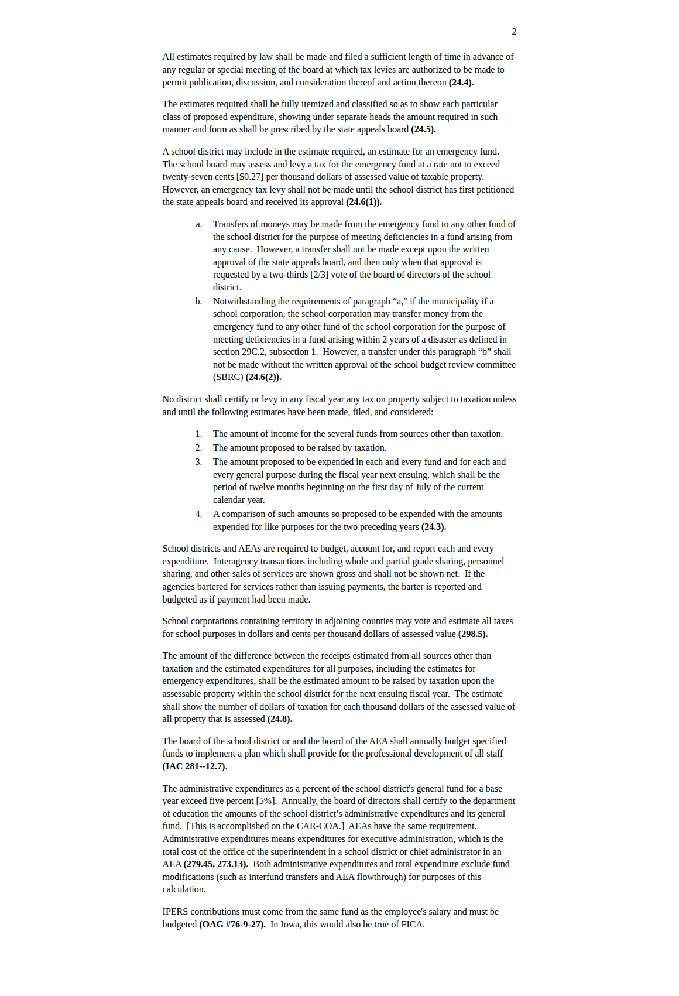2
All estimates required by law shall be made and filed a sufficient length of time in advance of any regular or special meeting of the board at which tax levies are authorized to be made to permit publication, discussion, and consideration thereof and action thereon (24.4).
The estimates required shall be fully itemized and classified so as to show each particular class of proposed expenditure, showing under separate heads the amount required in such manner and form as shall be prescribed by the state appeals board (24.5).
A school district may include in the estimate required, an estimate for an emergency fund. The school board may assess and levy a tax for the emergency fund at a rate not to exceed twenty-seven cents [$0.27] per thousand dollars of assessed value of taxable property. However, an emergency tax levy shall not be made until the school district has first petitioned the state appeals board and received its approval (24.6(1)).
Transfers of moneys may be made from the emergency fund to any other fund of the school district for the purpose of meeting deficiencies in a fund arising from any cause. However, a transfer shall not be made except upon the written approval of the state appeals board, and then only when that approval is requested by a two-thirds [2/3] vote of the board of directors of the school district.
Notwithstanding the requirements of paragraph “a,” if the municipality if a school corporation, the school corporation may transfer money from the emergency fund to any other fund of the school corporation for the purpose of meeting deficiencies in a fund arising within 2 years of a disaster as defined in section 29C.2, subsection 1. However, a transfer under this paragraph “b” shall not be made without the written approval of the school budget review committee (SBRC) (24.6(2)).
No district shall certify or levy in any fiscal year any tax on property subject to taxation unless and until the following estimates have been made, filed, and considered:
The amount of income for the several funds from sources other than taxation.
The amount proposed to be raised by taxation.
The amount proposed to be expended in each and every fund and for each and every general purpose during the fiscal year next ensuing, which shall be the period of twelve months beginning on the first day of July of the current calendar year.
A comparison of such amounts so proposed to be expended with the amounts expended for like purposes for the two preceding years (24.3).
School districts and AEAs are required to budget, account for, and report each and every expenditure. Interagency transactions including whole and partial grade sharing, personnel sharing, and other sales of services are shown gross and shall not be shown net. If the agencies bartered for services rather than issuing payments, the barter is reported and budgeted as if payment had been made.
School corporations containing territory in adjoining counties may vote and estimate all taxes for school purposes in dollars and cents per thousand dollars of assessed value (298.5).
The amount of the difference between the receipts estimated from all sources other than taxation and the estimated expenditures for all purposes, including the estimates for emergency expenditures, shall be the estimated amount to be raised by taxation upon the assessable property within the school district for the next ensuing fiscal year. The estimate shall show the number of dollars of taxation for each thousand dollars of the assessed value of all property that is assessed (24.8).
The board of the school district or and the board of the AEA shall annually budget specified funds to implement a plan which shall provide for the professional development of all staff (IAC 281--12.7).
The administrative expenditures as a percent of the school district's general fund for a base year exceed five percent [5%]. Annually, the board of directors shall certify to the department of education the amounts of the school district’s administrative expenditures and its general fund. [This is accomplished on the CAR-COA.] AEAs have the same requirement. Administrative expenditures means expenditures for executive administration, which is the total cost of the office of the superintendent in a school district or chief administrator in an AEA (279.45, 273.13). Both administrative expenditures and total expenditure exclude fund modifications (such as interfund transfers and AEA flowthrough) for purposes of this calculation.
IPERS contributions must come from the same fund as the employee's salary and must be budgeted (OAG #76-9-27). In Iowa, this would also be true of FICA.